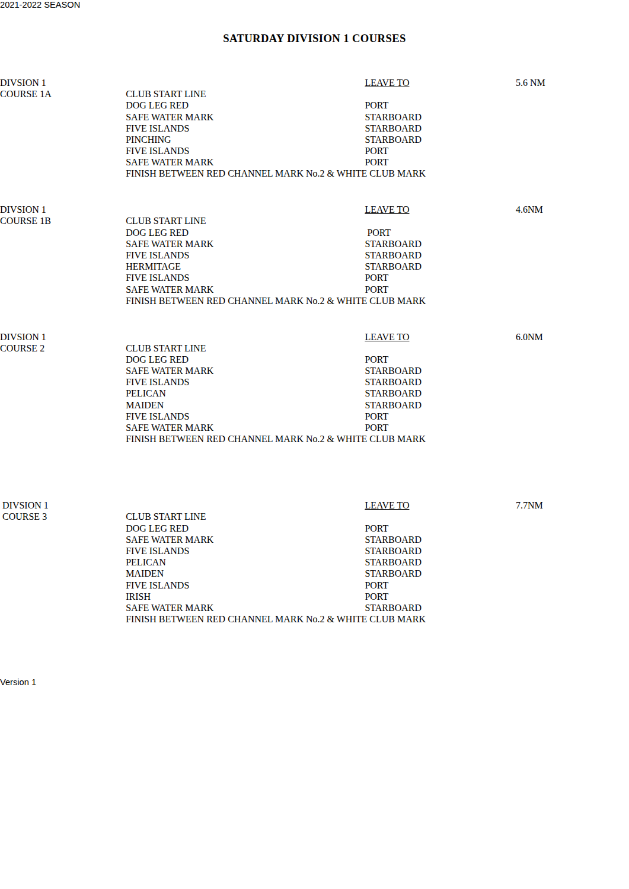2021-2022 SEASON
SATURDAY DIVISION 1 COURSES
| DIVSION 1 | | LEAVE TO | 5.6 NM |
| COURSE 1A | CLUB START LINE | | |
| | DOG LEG RED | PORT | |
| | SAFE WATER MARK | STARBOARD | |
| | FIVE ISLANDS | STARBOARD | |
| | PINCHING | STARBOARD | |
| | FIVE ISLANDS | PORT | |
| | SAFE WATER MARK | PORT | |
| | FINISH BETWEEN RED CHANNEL MARK No.2 & WHITE CLUB MARK |
| DIVSION 1 | | LEAVE TO | 4.6NM |
| COURSE 1B | CLUB START LINE | | |
| | DOG LEG RED | PORT | |
| | SAFE WATER MARK | STARBOARD | |
| | FIVE ISLANDS | STARBOARD | |
| | HERMITAGE | STARBOARD | |
| | FIVE ISLANDS | PORT | |
| | SAFE WATER MARK | PORT | |
| | FINISH BETWEEN RED CHANNEL MARK No.2 & WHITE CLUB MARK |
| DIVSION 1 | | LEAVE TO | 6.0NM |
| COURSE 2 | CLUB START LINE | | |
| | DOG LEG RED | PORT | |
| | SAFE WATER MARK | STARBOARD | |
| | FIVE ISLANDS | STARBOARD | |
| | PELICAN | STARBOARD | |
| | MAIDEN | STARBOARD | |
| | FIVE ISLANDS | PORT | |
| | SAFE WATER MARK | PORT | |
| | FINISH BETWEEN RED CHANNEL MARK No.2 & WHITE CLUB MARK |
| DIVSION 1 | | LEAVE TO | 7.7NM |
| COURSE 3 | CLUB START LINE | | |
| | DOG LEG RED | PORT | |
| | SAFE WATER MARK | STARBOARD | |
| | FIVE ISLANDS | STARBOARD | |
| | PELICAN | STARBOARD | |
| | MAIDEN | STARBOARD | |
| | FIVE ISLANDS | PORT | |
| | IRISH | PORT | |
| | SAFE WATER MARK | STARBOARD | |
| | FINISH BETWEEN RED CHANNEL MARK No.2 & WHITE CLUB MARK |
Version 1